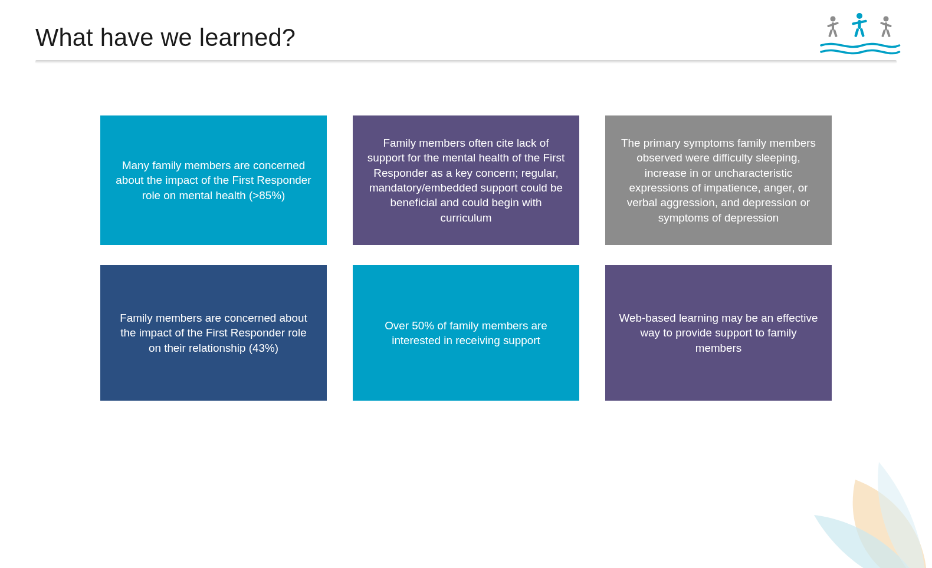What have we learned?
Many family members are concerned about the impact of the First Responder role on mental health (>85%)
Family members often cite lack of support for the mental health of the First Responder as a key concern; regular, mandatory/embedded support could be beneficial and could begin with curriculum
The primary symptoms family members observed were difficulty sleeping, increase in or uncharacteristic expressions of impatience, anger, or verbal aggression, and depression or symptoms of depression
Family members are concerned about the impact of the First Responder role on their relationship (43%)
Over 50% of family members are interested in receiving support
Web-based learning may be an effective way to provide support to family members